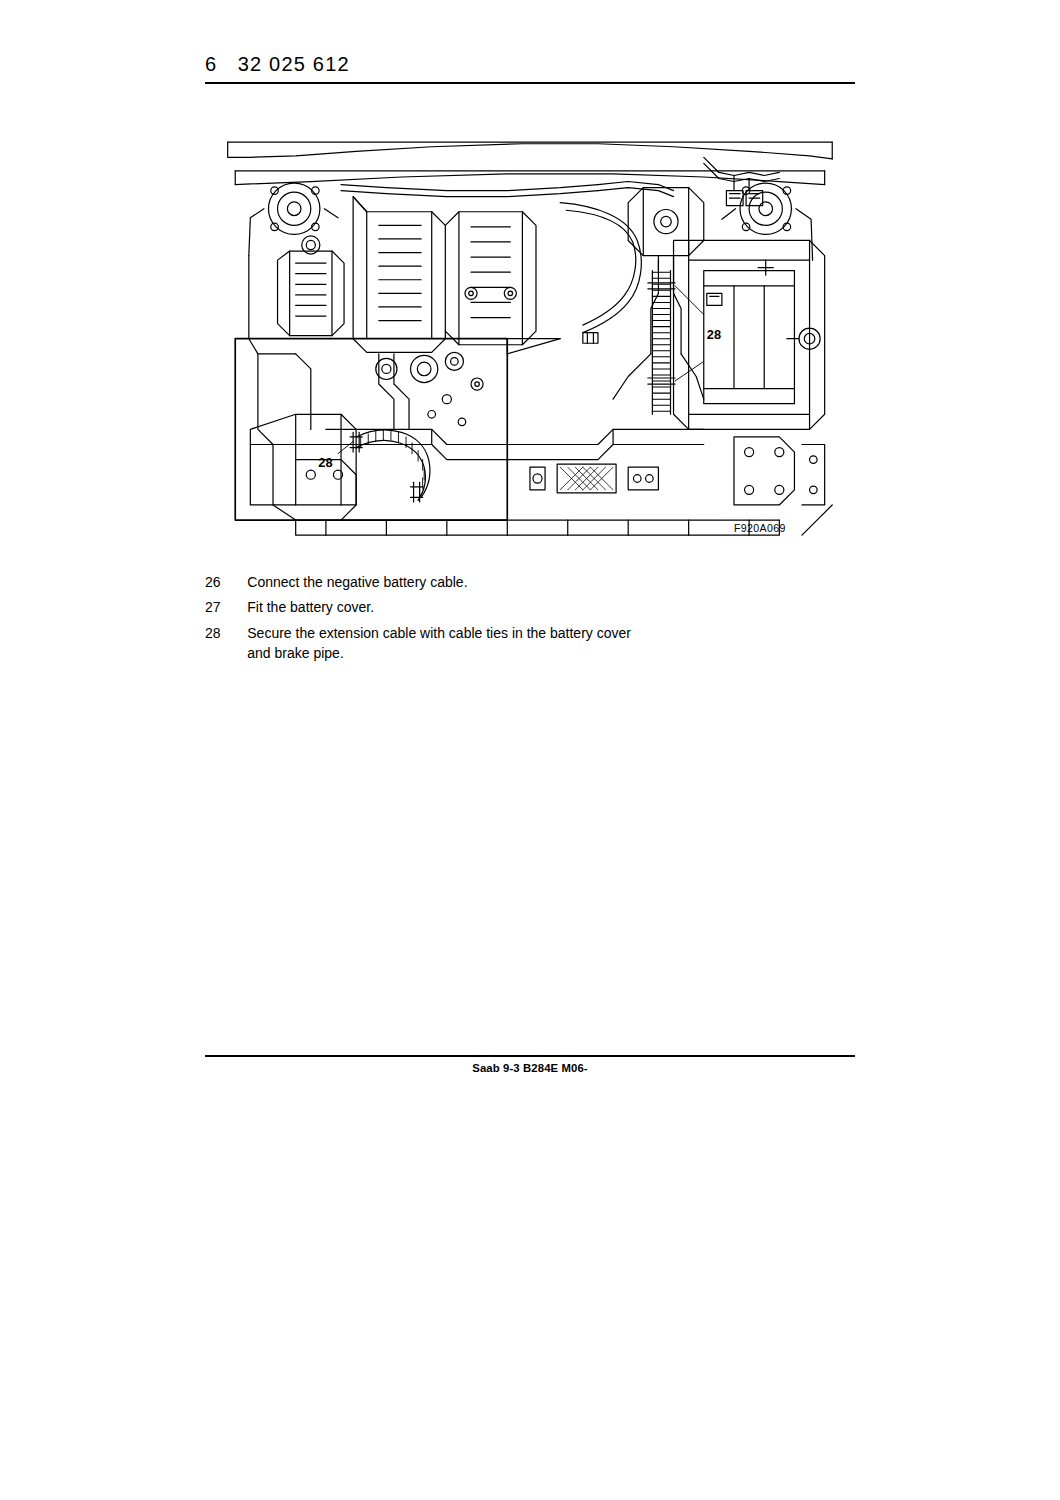6 32 025 612
28 28 F920A069
26 Connect the negative battery cable.
27 Fit the battery cover.
28 Secure the extension cable with cable ties in the battery cover and brake pipe.
Saab 9-3 B284E M06-